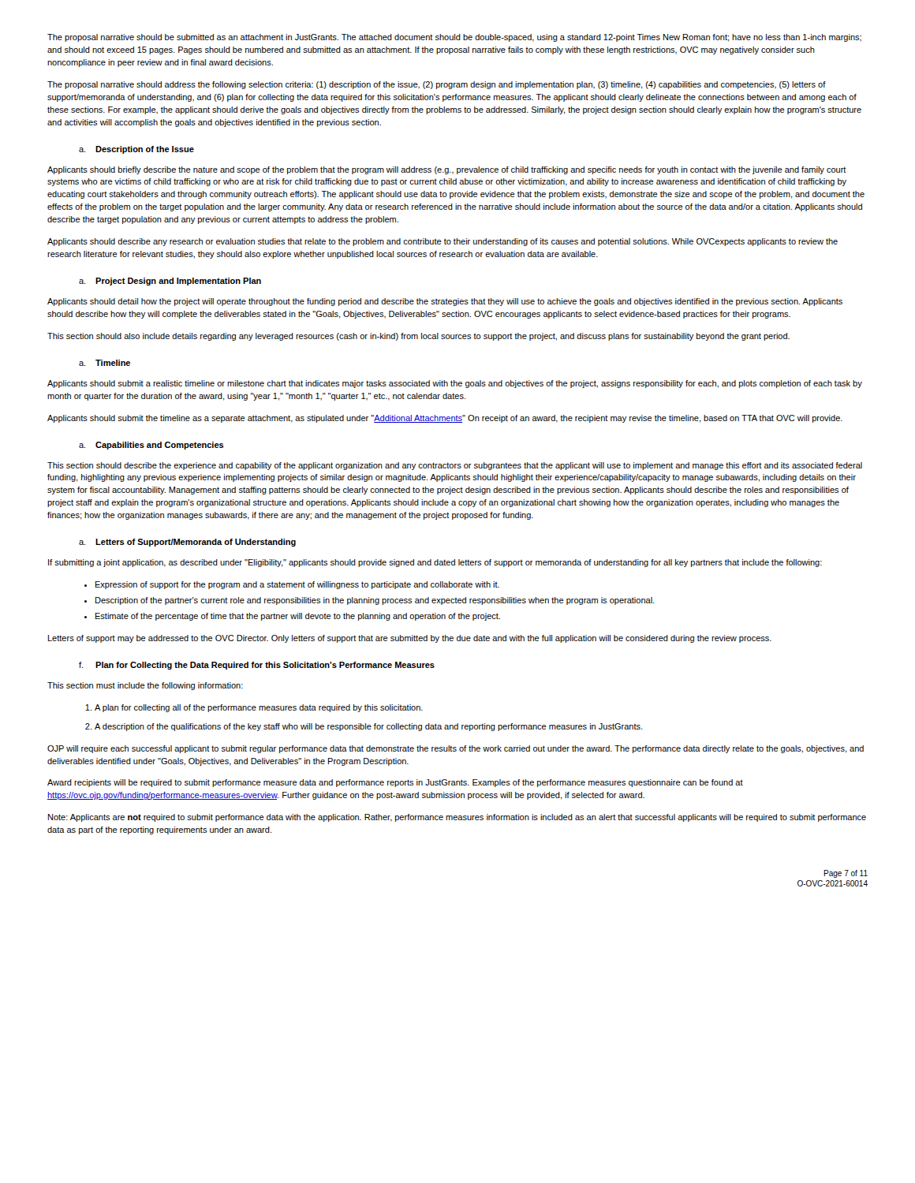The proposal narrative should be submitted as an attachment in JustGrants. The attached document should be double-spaced, using a standard 12-point Times New Roman font; have no less than 1-inch margins; and should not exceed 15 pages. Pages should be numbered and submitted as an attachment. If the proposal narrative fails to comply with these length restrictions, OVC may negatively consider such noncompliance in peer review and in final award decisions.
The proposal narrative should address the following selection criteria: (1) description of the issue, (2) program design and implementation plan, (3) timeline, (4) capabilities and competencies, (5) letters of support/memoranda of understanding, and (6) plan for collecting the data required for this solicitation's performance measures. The applicant should clearly delineate the connections between and among each of these sections. For example, the applicant should derive the goals and objectives directly from the problems to be addressed. Similarly, the project design section should clearly explain how the program's structure and activities will accomplish the goals and objectives identified in the previous section.
a. Description of the Issue
Applicants should briefly describe the nature and scope of the problem that the program will address (e.g., prevalence of child trafficking and specific needs for youth in contact with the juvenile and family court systems who are victims of child trafficking or who are at risk for child trafficking due to past or current child abuse or other victimization, and ability to increase awareness and identification of child trafficking by educating court stakeholders and through community outreach efforts). The applicant should use data to provide evidence that the problem exists, demonstrate the size and scope of the problem, and document the effects of the problem on the target population and the larger community. Any data or research referenced in the narrative should include information about the source of the data and/or a citation. Applicants should describe the target population and any previous or current attempts to address the problem.
Applicants should describe any research or evaluation studies that relate to the problem and contribute to their understanding of its causes and potential solutions. While OVCexpects applicants to review the research literature for relevant studies, they should also explore whether unpublished local sources of research or evaluation data are available.
a. Project Design and Implementation Plan
Applicants should detail how the project will operate throughout the funding period and describe the strategies that they will use to achieve the goals and objectives identified in the previous section. Applicants should describe how they will complete the deliverables stated in the "Goals, Objectives, Deliverables" section. OVC encourages applicants to select evidence-based practices for their programs.
This section should also include details regarding any leveraged resources (cash or in-kind) from local sources to support the project, and discuss plans for sustainability beyond the grant period.
a. Timeline
Applicants should submit a realistic timeline or milestone chart that indicates major tasks associated with the goals and objectives of the project, assigns responsibility for each, and plots completion of each task by month or quarter for the duration of the award, using "year 1," "month 1," "quarter 1," etc., not calendar dates.
Applicants should submit the timeline as a separate attachment, as stipulated under "Additional Attachments" On receipt of an award, the recipient may revise the timeline, based on TTA that OVC will provide.
a. Capabilities and Competencies
This section should describe the experience and capability of the applicant organization and any contractors or subgrantees that the applicant will use to implement and manage this effort and its associated federal funding, highlighting any previous experience implementing projects of similar design or magnitude. Applicants should highlight their experience/capability/capacity to manage subawards, including details on their system for fiscal accountability. Management and staffing patterns should be clearly connected to the project design described in the previous section. Applicants should describe the roles and responsibilities of project staff and explain the program's organizational structure and operations. Applicants should include a copy of an organizational chart showing how the organization operates, including who manages the finances; how the organization manages subawards, if there are any; and the management of the project proposed for funding.
a. Letters of Support/Memoranda of Understanding
If submitting a joint application, as described under "Eligibility," applicants should provide signed and dated letters of support or memoranda of understanding for all key partners that include the following:
Expression of support for the program and a statement of willingness to participate and collaborate with it.
Description of the partner's current role and responsibilities in the planning process and expected responsibilities when the program is operational.
Estimate of the percentage of time that the partner will devote to the planning and operation of the project.
Letters of support may be addressed to the OVC Director. Only letters of support that are submitted by the due date and with the full application will be considered during the review process.
f. Plan for Collecting the Data Required for this Solicitation's Performance Measures
This section must include the following information:
A plan for collecting all of the performance measures data required by this solicitation.
A description of the qualifications of the key staff who will be responsible for collecting data and reporting performance measures in JustGrants.
OJP will require each successful applicant to submit regular performance data that demonstrate the results of the work carried out under the award. The performance data directly relate to the goals, objectives, and deliverables identified under "Goals, Objectives, and Deliverables" in the Program Description.
Award recipients will be required to submit performance measure data and performance reports in JustGrants. Examples of the performance measures questionnaire can be found at https://ovc.ojp.gov/funding/performance-measures-overview. Further guidance on the post-award submission process will be provided, if selected for award.
Note: Applicants are not required to submit performance data with the application. Rather, performance measures information is included as an alert that successful applicants will be required to submit performance data as part of the reporting requirements under an award.
Page 7 of 11
O-OVC-2021-60014